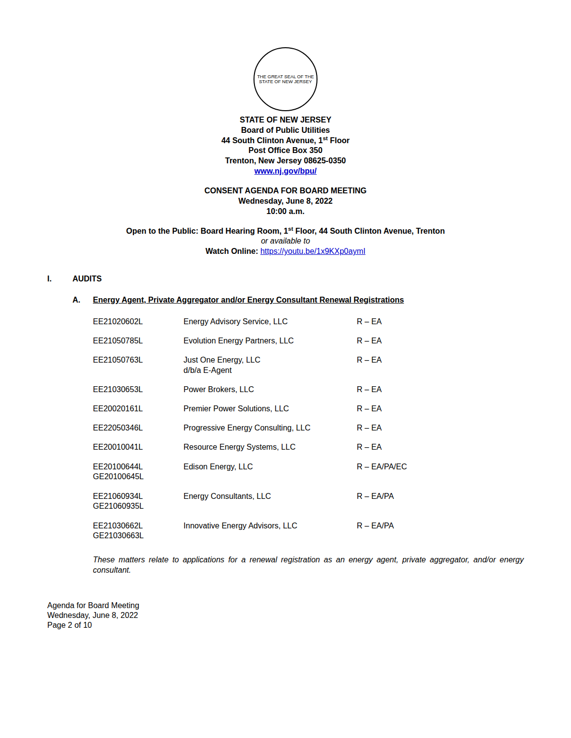THE GREAT SEAL OF THE STATE OF NEW JERSEY
STATE OF NEW JERSEY Board of Public Utilities 44 South Clinton Avenue, 1st Floor Post Office Box 350 Trenton, New Jersey 08625-0350 www.nj.gov/bpu/
CONSENT AGENDA FOR BOARD MEETING Wednesday, June 8, 2022 10:00 a.m.
Open to the Public: Board Hearing Room, 1st Floor, 44 South Clinton Avenue, Trenton
or available to
Watch Online: https://youtu.be/1x9KXp0aymI
I.
AUDITS
A.
Energy Agent, Private Aggregator and/or Energy Consultant Renewal Registrations
| EE21020602L | Energy Advisory Service, LLC | R – EA |
| EE21050785L | Evolution Energy Partners, LLC | R – EA |
| EE21050763L | Just One Energy, LLC d/b/a E-Agent | R – EA |
| EE21030653L | Power Brokers, LLC | R – EA |
| EE20020161L | Premier Power Solutions, LLC | R – EA |
| EE22050346L | Progressive Energy Consulting, LLC | R – EA |
| EE20010041L | Resource Energy Systems, LLC | R – EA |
| EE20100644L GE20100645L | Edison Energy, LLC | R – EA/PA/EC |
| EE21060934L GE21060935L | Energy Consultants, LLC | R – EA/PA |
| EE21030662L GE21030663L | Innovative Energy Advisors, LLC | R – EA/PA |
These matters relate to applications for a renewal registration as an energy agent, private aggregator, and/or energy consultant.
Agenda for Board Meeting
Wednesday, June 8, 2022
Page 2 of 10